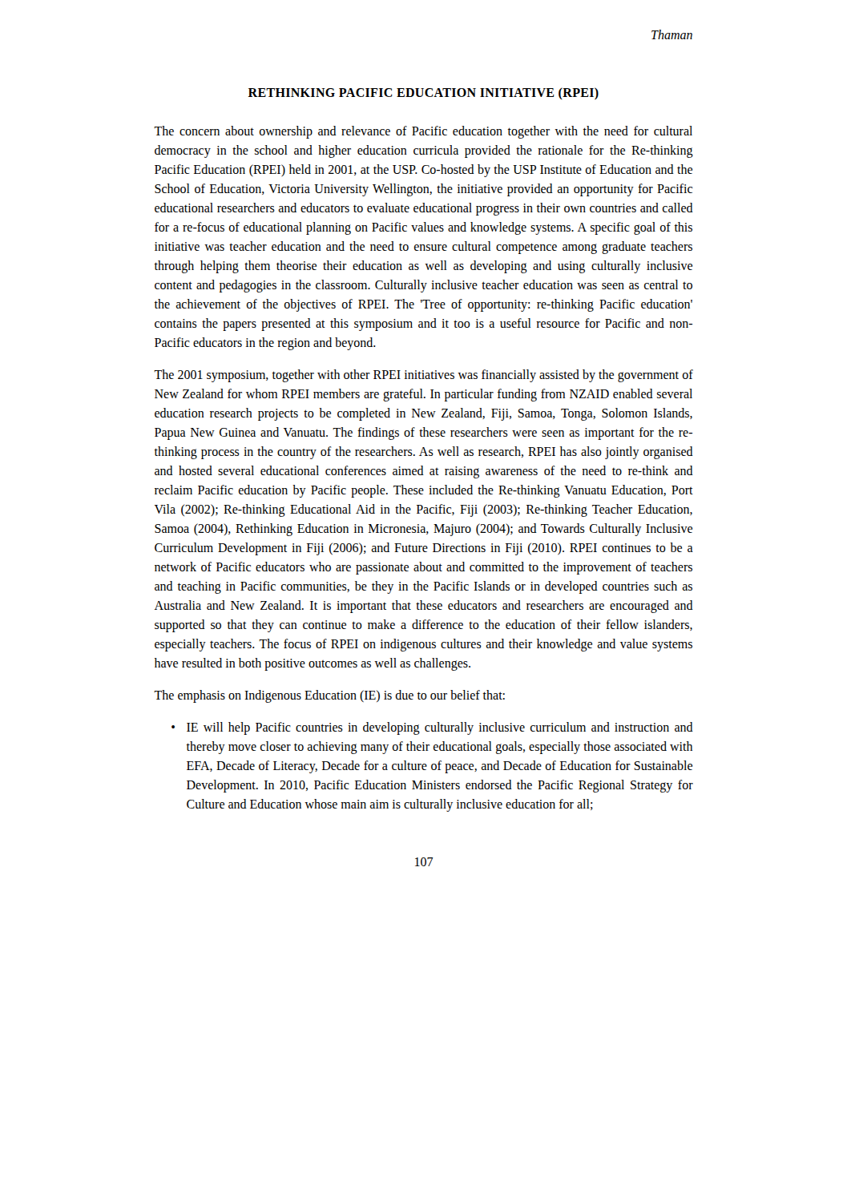Thaman
Rethinking Pacific Education Initiative (RPEI)
The concern about ownership and relevance of Pacific education together with the need for cultural democracy in the school and higher education curricula provided the rationale for the Re-thinking Pacific Education (RPEI) held in 2001, at the USP. Co-hosted by the USP Institute of Education and the School of Education, Victoria University Wellington, the initiative provided an opportunity for Pacific educational researchers and educators to evaluate educational progress in their own countries and called for a re-focus of educational planning on Pacific values and knowledge systems. A specific goal of this initiative was teacher education and the need to ensure cultural competence among graduate teachers through helping them theorise their education as well as developing and using culturally inclusive content and pedagogies in the classroom. Culturally inclusive teacher education was seen as central to the achievement of the objectives of RPEI. The 'Tree of opportunity: re-thinking Pacific education' contains the papers presented at this symposium and it too is a useful resource for Pacific and non-Pacific educators in the region and beyond.
The 2001 symposium, together with other RPEI initiatives was financially assisted by the government of New Zealand for whom RPEI members are grateful. In particular funding from NZAID enabled several education research projects to be completed in New Zealand, Fiji, Samoa, Tonga, Solomon Islands, Papua New Guinea and Vanuatu. The findings of these researchers were seen as important for the re-thinking process in the country of the researchers. As well as research, RPEI has also jointly organised and hosted several educational conferences aimed at raising awareness of the need to re-think and reclaim Pacific education by Pacific people. These included the Re-thinking Vanuatu Education, Port Vila (2002); Re-thinking Educational Aid in the Pacific, Fiji (2003); Re-thinking Teacher Education, Samoa (2004), Rethinking Education in Micronesia, Majuro (2004); and Towards Culturally Inclusive Curriculum Development in Fiji (2006); and Future Directions in Fiji (2010). RPEI continues to be a network of Pacific educators who are passionate about and committed to the improvement of teachers and teaching in Pacific communities, be they in the Pacific Islands or in developed countries such as Australia and New Zealand. It is important that these educators and researchers are encouraged and supported so that they can continue to make a difference to the education of their fellow islanders, especially teachers. The focus of RPEI on indigenous cultures and their knowledge and value systems have resulted in both positive outcomes as well as challenges.
The emphasis on Indigenous Education (IE) is due to our belief that:
IE will help Pacific countries in developing culturally inclusive curriculum and instruction and thereby move closer to achieving many of their educational goals, especially those associated with EFA, Decade of Literacy, Decade for a culture of peace, and Decade of Education for Sustainable Development. In 2010, Pacific Education Ministers endorsed the Pacific Regional Strategy for Culture and Education whose main aim is culturally inclusive education for all;
107